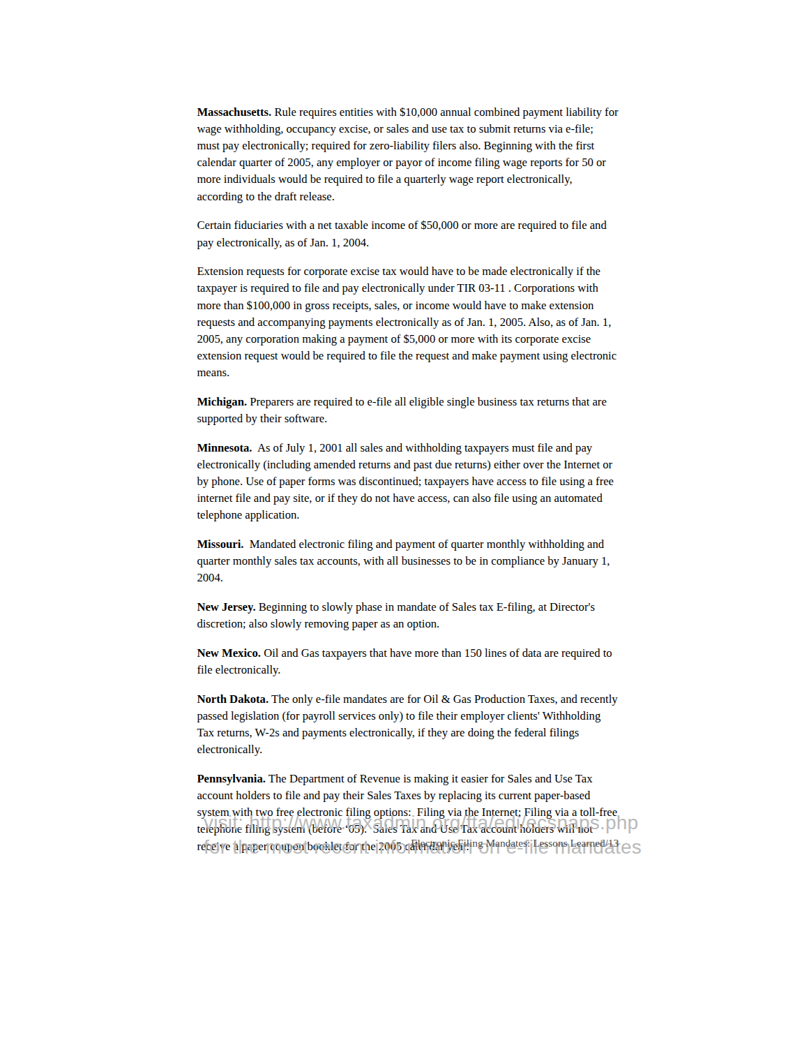Massachusetts. Rule requires entities with $10,000 annual combined payment liability for wage withholding, occupancy excise, or sales and use tax to submit returns via e-file; must pay electronically; required for zero-liability filers also. Beginning with the first calendar quarter of 2005, any employer or payor of income filing wage reports for 50 or more individuals would be required to file a quarterly wage report electronically, according to the draft release.
Certain fiduciaries with a net taxable income of $50,000 or more are required to file and pay electronically, as of Jan. 1, 2004.
Extension requests for corporate excise tax would have to be made electronically if the taxpayer is required to file and pay electronically under TIR 03-11 . Corporations with more than $100,000 in gross receipts, sales, or income would have to make extension requests and accompanying payments electronically as of Jan. 1, 2005. Also, as of Jan. 1, 2005, any corporation making a payment of $5,000 or more with its corporate excise extension request would be required to file the request and make payment using electronic means.
Michigan. Preparers are required to e-file all eligible single business tax returns that are supported by their software.
Minnesota. As of July 1, 2001 all sales and withholding taxpayers must file and pay electronically (including amended returns and past due returns) either over the Internet or by phone. Use of paper forms was discontinued; taxpayers have access to file using a free internet file and pay site, or if they do not have access, can also file using an automated telephone application.
Missouri. Mandated electronic filing and payment of quarter monthly withholding and quarter monthly sales tax accounts, with all businesses to be in compliance by January 1, 2004.
New Jersey. Beginning to slowly phase in mandate of Sales tax E-filing, at Director's discretion; also slowly removing paper as an option.
New Mexico. Oil and Gas taxpayers that have more than 150 lines of data are required to file electronically.
North Dakota. The only e-file mandates are for Oil & Gas Production Taxes, and recently passed legislation (for payroll services only) to file their employer clients' Withholding Tax returns, W-2s and payments electronically, if they are doing the federal filings electronically.
Pennsylvania. The Department of Revenue is making it easier for Sales and Use Tax account holders to file and pay their Sales Taxes by replacing its current paper-based system with two free electronic filing options: Filing via the Internet; Filing via a toll-free telephone filing system (before ‘05). Sales Tax and Use Tax account holders will not receive a paper coupon booklet for the 2005 calendar year.
visit: http://www.taxadmin.org/fta/edi/ecsnaps.php
for the most recent information on e-file mandates
Electronic Filing Mandates: Lessons Learned/13